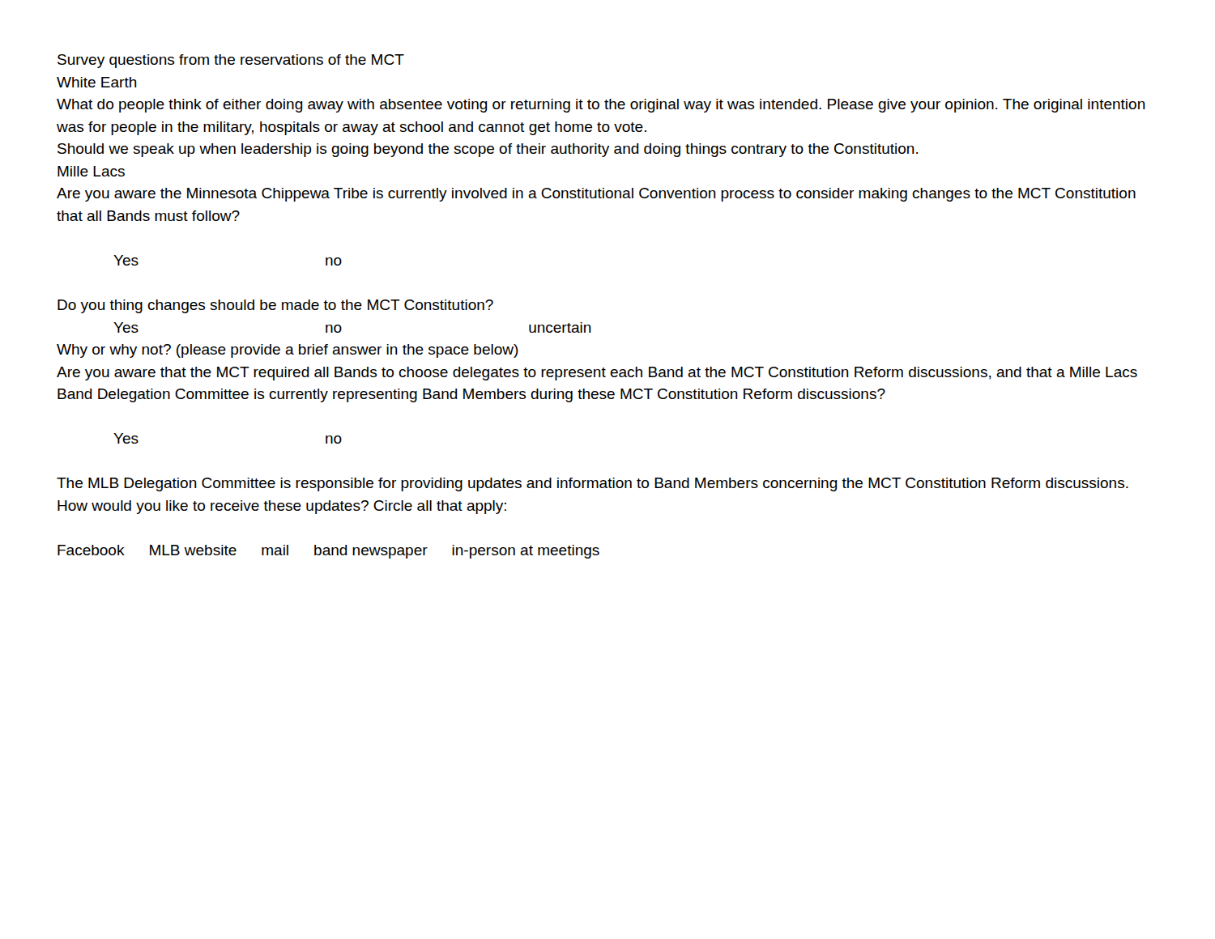Survey questions from the reservations of the MCT
White Earth
What do people think of either doing away with absentee voting or returning it to the original way it was intended. Please give your opinion. The original intention was for people in the military, hospitals or away at school and cannot get home to vote.
Should we speak up when leadership is going beyond the scope of their authority and doing things contrary to the Constitution.
Mille Lacs
Are you aware the Minnesota Chippewa Tribe is currently involved in a Constitutional Convention process to consider making changes to the MCT Constitution that all Bands must follow?
Yes no
Do you thing changes should be made to the MCT Constitution?
Yes no uncertain
Why or why not? (please provide a brief answer in the space below)
Are you aware that the MCT required all Bands to choose delegates to represent each Band at the MCT Constitution Reform discussions, and that a Mille Lacs Band Delegation Committee is currently representing Band Members during these MCT Constitution Reform discussions?
Yes no
The MLB Delegation Committee is responsible for providing updates and information to Band Members concerning the MCT Constitution Reform discussions. How would you like to receive these updates? Circle all that apply:
Facebook MLB website mail band newspaper in-person at meetings